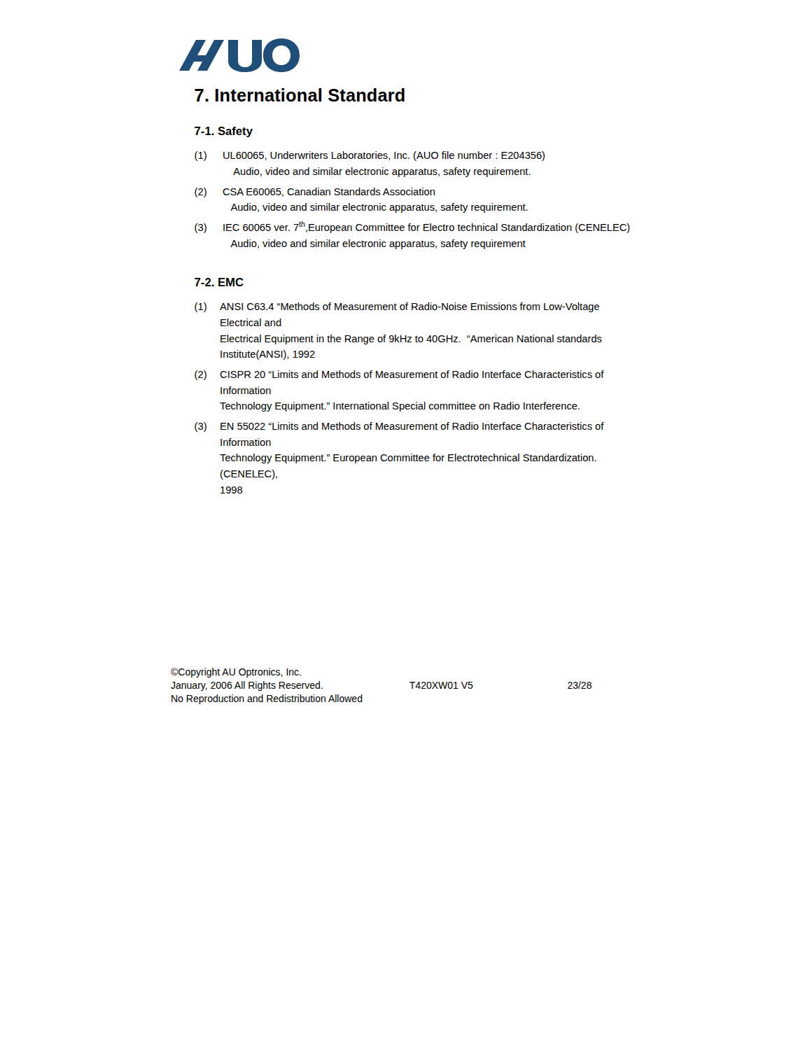7. International Standard
7-1. Safety
(1) UL60065, Underwriters Laboratories, Inc. (AUO file number : E204356) Audio, video and similar electronic apparatus, safety requirement.
(2) CSA E60065, Canadian Standards Association Audio, video and similar electronic apparatus, safety requirement.
(3) IEC 60065 ver. 7th,European Committee for Electro technical Standardization (CENELEC) Audio, video and similar electronic apparatus, safety requirement
7-2. EMC
(1) ANSI C63.4 “Methods of Measurement of Radio-Noise Emissions from Low-Voltage Electrical and Electrical Equipment in the Range of 9kHz to 40GHz. “American National standards Institute(ANSI), 1992
(2) CISPR 20 “Limits and Methods of Measurement of Radio Interface Characteristics of Information Technology Equipment.” International Special committee on Radio Interference.
(3) EN 55022 “Limits and Methods of Measurement of Radio Interface Characteristics of Information Technology Equipment.” European Committee for Electrotechnical Standardization. (CENELEC), 1998
©Copyright AU Optronics, Inc.
January, 2006 All Rights Reserved. T420XW01 V5 23/28
No Reproduction and Redistribution Allowed